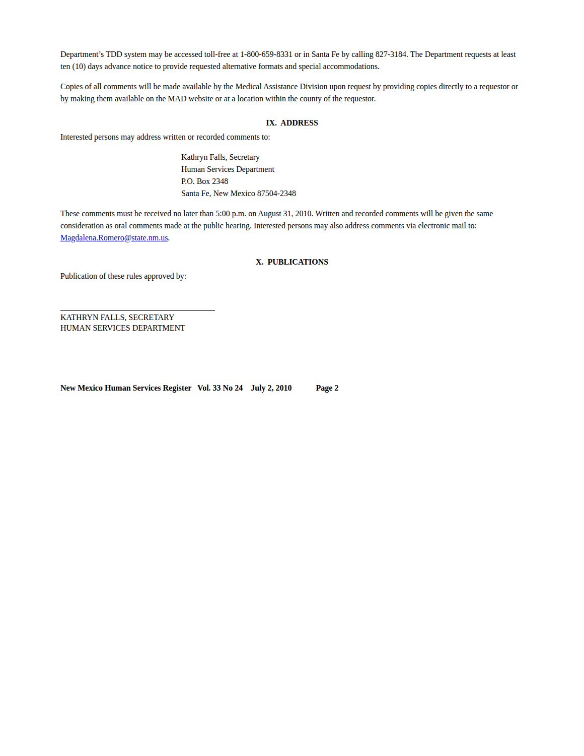Department’s TDD system may be accessed toll-free at 1-800-659-8331 or in Santa Fe by calling 827-3184. The Department requests at least ten (10) days advance notice to provide requested alternative formats and special accommodations.
Copies of all comments will be made available by the Medical Assistance Division upon request by providing copies directly to a requestor or by making them available on the MAD website or at a location within the county of the requestor.
IX. ADDRESS
Interested persons may address written or recorded comments to:
Kathryn Falls, Secretary
Human Services Department
P.O. Box 2348
Santa Fe, New Mexico 87504-2348
These comments must be received no later than 5:00 p.m. on August 31, 2010. Written and recorded comments will be given the same consideration as oral comments made at the public hearing. Interested persons may also address comments via electronic mail to: Magdalena.Romero@state.nm.us.
X. PUBLICATIONS
Publication of these rules approved by:
KATHRYN FALLS, SECRETARY
HUMAN SERVICES DEPARTMENT
New Mexico Human Services Register Vol. 33 No 24 July 2, 2010Page 2